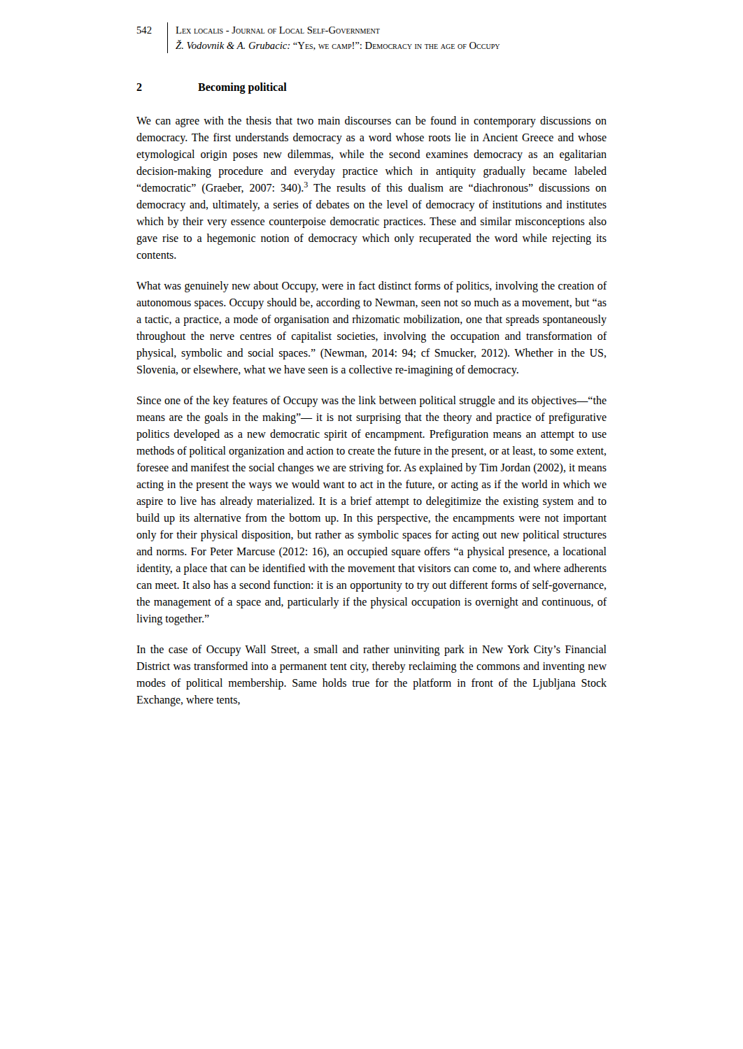542 Lex localis - Journal of Local Self-Government Ž. Vodovnik & A. Grubacic: “Yes, we camp!”: Democracy in the age of Occupy
2 Becoming political
We can agree with the thesis that two main discourses can be found in contemporary discussions on democracy. The first understands democracy as a word whose roots lie in Ancient Greece and whose etymological origin poses new dilemmas, while the second examines democracy as an egalitarian decision-making procedure and everyday practice which in antiquity gradually became labeled “democratic” (Graeber, 2007: 340).3 The results of this dualism are “diachronous” discussions on democracy and, ultimately, a series of debates on the level of democracy of institutions and institutes which by their very essence counterpoise democratic practices. These and similar misconceptions also gave rise to a hegemonic notion of democracy which only recuperated the word while rejecting its contents.
What was genuinely new about Occupy, were in fact distinct forms of politics, involving the creation of autonomous spaces. Occupy should be, according to Newman, seen not so much as a movement, but “as a tactic, a practice, a mode of organisation and rhizomatic mobilization, one that spreads spontaneously throughout the nerve centres of capitalist societies, involving the occupation and transformation of physical, symbolic and social spaces.” (Newman, 2014: 94; cf Smucker, 2012). Whether in the US, Slovenia, or elsewhere, what we have seen is a collective re-imagining of democracy.
Since one of the key features of Occupy was the link between political struggle and its objectives—“the means are the goals in the making”— it is not surprising that the theory and practice of prefigurative politics developed as a new democratic spirit of encampment. Prefiguration means an attempt to use methods of political organization and action to create the future in the present, or at least, to some extent, foresee and manifest the social changes we are striving for. As explained by Tim Jordan (2002), it means acting in the present the ways we would want to act in the future, or acting as if the world in which we aspire to live has already materialized. It is a brief attempt to delegitimize the existing system and to build up its alternative from the bottom up. In this perspective, the encampments were not important only for their physical disposition, but rather as symbolic spaces for acting out new political structures and norms. For Peter Marcuse (2012: 16), an occupied square offers “a physical presence, a locational identity, a place that can be identified with the movement that visitors can come to, and where adherents can meet. It also has a second function: it is an opportunity to try out different forms of self-governance, the management of a space and, particularly if the physical occupation is overnight and continuous, of living together.”
In the case of Occupy Wall Street, a small and rather uninviting park in New York City’s Financial District was transformed into a permanent tent city, thereby reclaiming the commons and inventing new modes of political membership. Same holds true for the platform in front of the Ljubljana Stock Exchange, where tents,